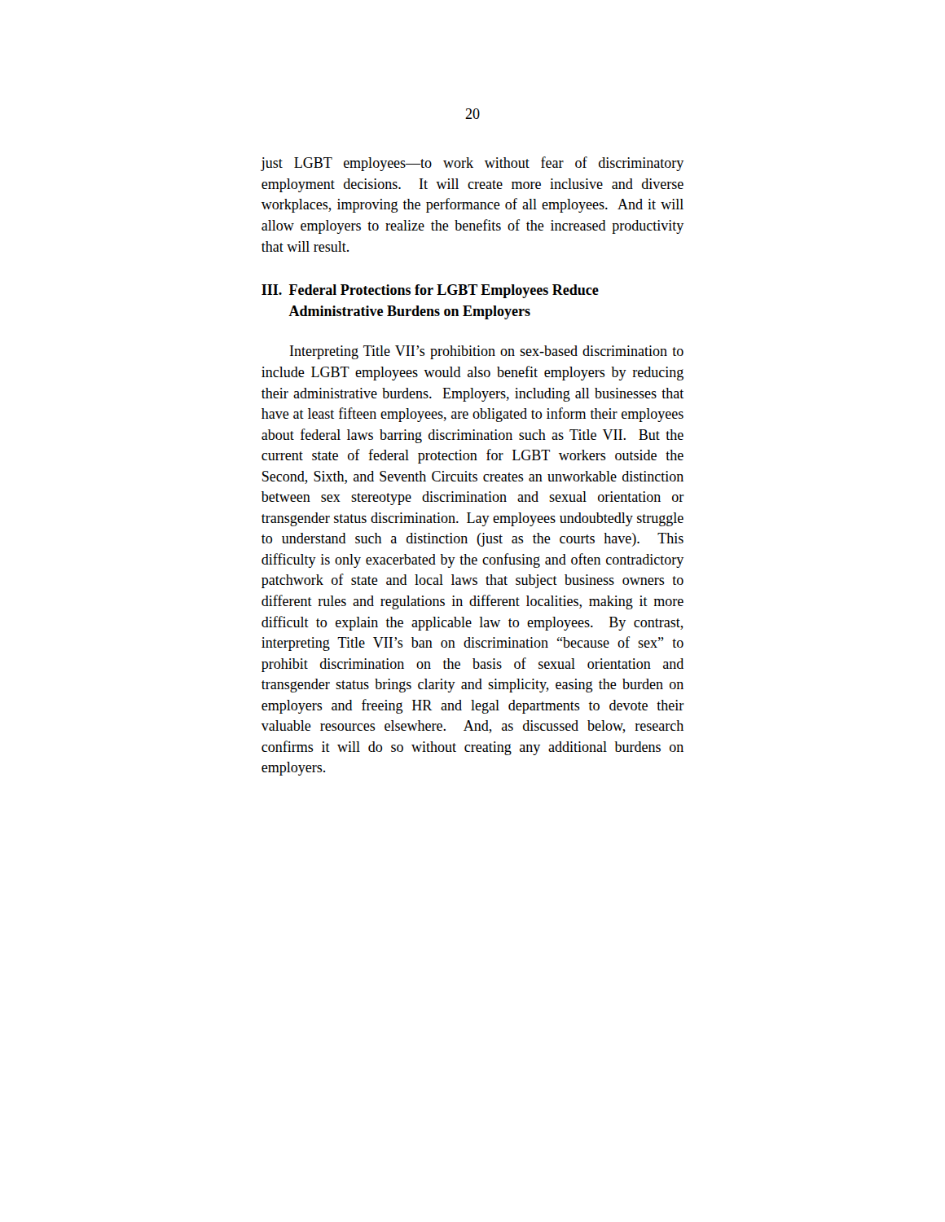20
just LGBT employees—to work without fear of discriminatory employment decisions. It will create more inclusive and diverse workplaces, improving the performance of all employees. And it will allow employers to realize the benefits of the increased productivity that will result.
III. Federal Protections for LGBT Employees Reduce Administrative Burdens on Employers
Interpreting Title VII’s prohibition on sex-based discrimination to include LGBT employees would also benefit employers by reducing their administrative burdens. Employers, including all businesses that have at least fifteen employees, are obligated to inform their employees about federal laws barring discrimination such as Title VII. But the current state of federal protection for LGBT workers outside the Second, Sixth, and Seventh Circuits creates an unworkable distinction between sex stereotype discrimination and sexual orientation or transgender status discrimination. Lay employees undoubtedly struggle to understand such a distinction (just as the courts have). This difficulty is only exacerbated by the confusing and often contradictory patchwork of state and local laws that subject business owners to different rules and regulations in different localities, making it more difficult to explain the applicable law to employees. By contrast, interpreting Title VII’s ban on discrimination “because of sex” to prohibit discrimination on the basis of sexual orientation and transgender status brings clarity and simplicity, easing the burden on employers and freeing HR and legal departments to devote their valuable resources elsewhere. And, as discussed below, research confirms it will do so without creating any additional burdens on employers.